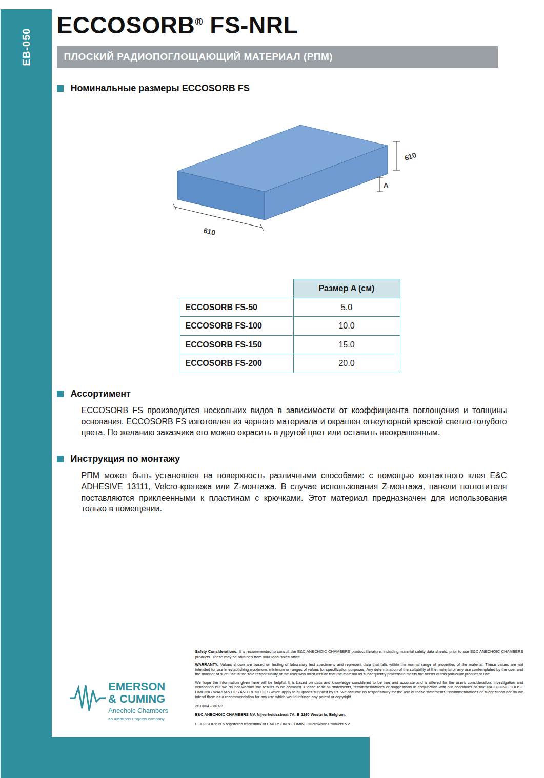EB-050
ECCOSORB® FS-NRL
ПЛОСКИЙ РАДИОПОГЛОЩАЮЩИЙ МАТЕРИАЛ (РПМ)
Номинальные размеры ECCOSORB FS
610 610 A
| | Размер A (см) |
| --- | --- |
| ECCOSORB FS-50 | 5.0 |
| ECCOSORB FS-100 | 10.0 |
| ECCOSORB FS-150 | 15.0 |
| ECCOSORB FS-200 | 20.0 |
Ассортимент
ECCOSORB FS производится нескольких видов в зависимости от коэффициента поглощения и толщины основания. ECCOSORB FS изготовлен из черного материала и окрашен огнеупорной краской светло-голубого цвета. По желанию заказчика его можно окрасить в другой цвет или оставить неокрашенным.
Инструкция по монтажу
РПМ может быть установлен на поверхность различными способами: с помощью контактного клея E&C ADHESIVE 13111, Velcro-крепежа или Z-монтажа. В случае использования Z-монтажа, панели поглотителя поставляются приклеенными к пластинам с крючками. Этот материал предназначен для использования только в помещении.
EMERSON & CUMING Anechoic Chambers an Albatross Projects company
Safety Considerations: It is recommended to consult the E&C ANECHOIC CHAMBERS product literature, including material safety data sheets, prior to use E&C ANECHOIC CHAMBERS products. These may be obtained from your local sales office.
WARRANTY: Values shown are based on testing of laboratory test specimens and represent data that falls within the normal range of properties of the material. These values are not intended for use in establishing maximum, minimum or ranges of values for specification purposes. Any determination of the suitability of the material or any use contemplated by the user and the manner of such use is the sole responsibility of the user who must assure that the material as subsequently processed meets the needs of this particular product or use.
We hope the information given here will be helpful. It is based on data and knowledge considered to be true and accurate and is offered for the user's consideration, investigation and verification but we do not warrant the results to be obtained. Please read all statements, recommendations or suggestions in conjunction with our conditions of sale INCLUDING THOSE LIMITING WARRANTIES AND REMEDIES which apply to all goods supplied by us. We assume no responsibility for the use of these statements, recommendations or suggestions nor do we intend them as a recommendation for any use which would infringe any patent or copyright.
2010/04 - V01/2
E&C ANECHOIC CHAMBERS NV, Nijverheidsstraat 7A, B-2260 Westerlo, Belgium.
ECCOSORB is a registered trademark of EMERSON & CUMING Microwave Products NV.